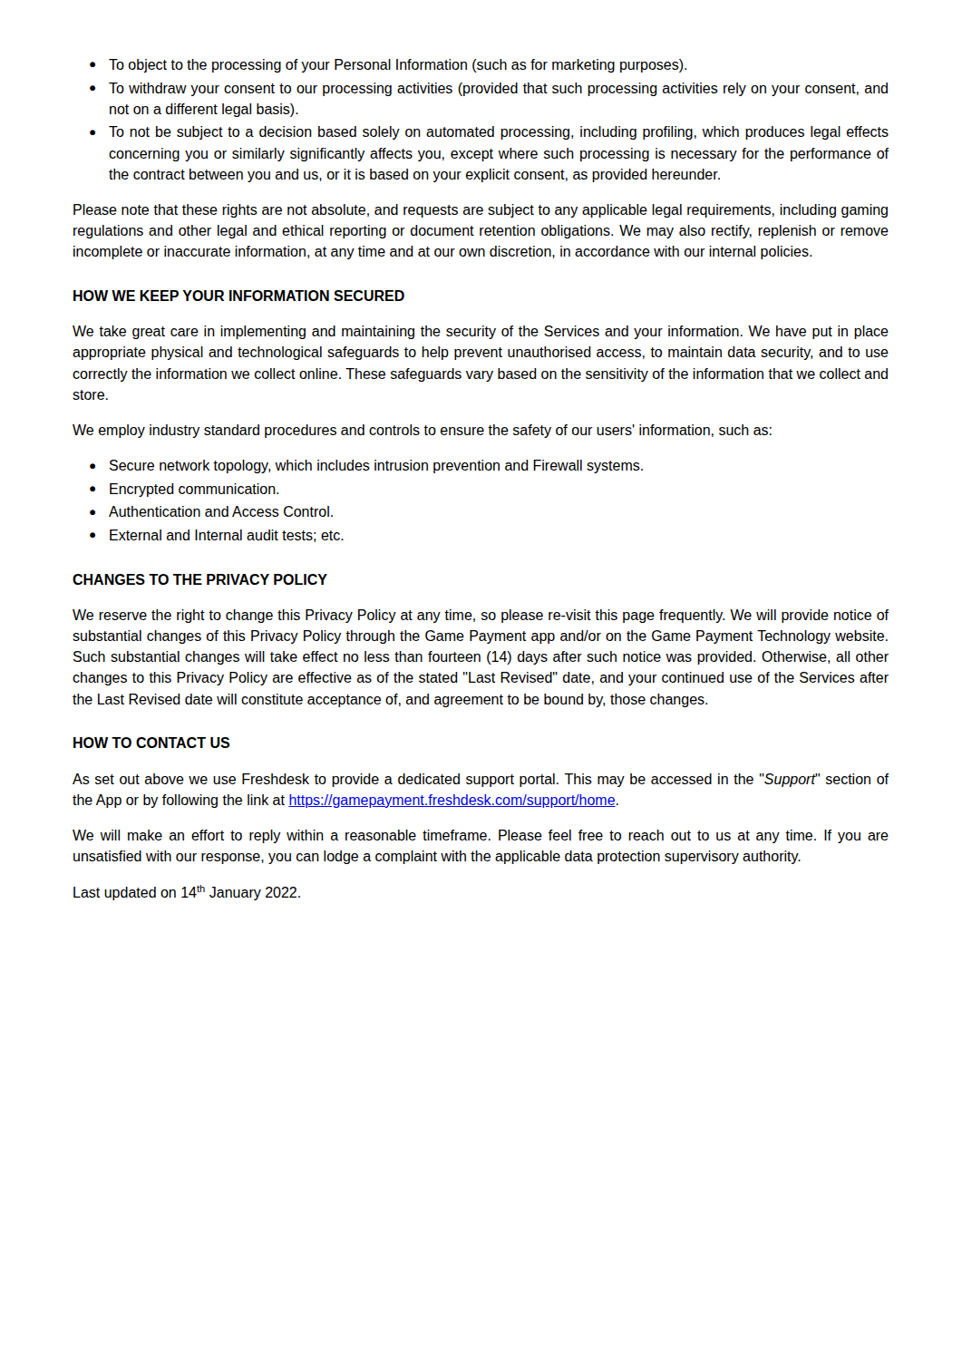To object to the processing of your Personal Information (such as for marketing purposes).
To withdraw your consent to our processing activities (provided that such processing activities rely on your consent, and not on a different legal basis).
To not be subject to a decision based solely on automated processing, including profiling, which produces legal effects concerning you or similarly significantly affects you, except where such processing is necessary for the performance of the contract between you and us, or it is based on your explicit consent, as provided hereunder.
Please note that these rights are not absolute, and requests are subject to any applicable legal requirements, including gaming regulations and other legal and ethical reporting or document retention obligations. We may also rectify, replenish or remove incomplete or inaccurate information, at any time and at our own discretion, in accordance with our internal policies.
How we keep your information secured
We take great care in implementing and maintaining the security of the Services and your information. We have put in place appropriate physical and technological safeguards to help prevent unauthorised access, to maintain data security, and to use correctly the information we collect online. These safeguards vary based on the sensitivity of the information that we collect and store.
We employ industry standard procedures and controls to ensure the safety of our users' information, such as:
Secure network topology, which includes intrusion prevention and Firewall systems.
Encrypted communication.
Authentication and Access Control.
External and Internal audit tests; etc.
Changes to the Privacy Policy
We reserve the right to change this Privacy Policy at any time, so please re-visit this page frequently. We will provide notice of substantial changes of this Privacy Policy through the Game Payment app and/or on the Game Payment Technology website. Such substantial changes will take effect no less than fourteen (14) days after such notice was provided. Otherwise, all other changes to this Privacy Policy are effective as of the stated "Last Revised" date, and your continued use of the Services after the Last Revised date will constitute acceptance of, and agreement to be bound by, those changes.
How to contact us
As set out above we use Freshdesk to provide a dedicated support portal. This may be accessed in the "Support" section of the App or by following the link at https://gamepayment.freshdesk.com/support/home.
We will make an effort to reply within a reasonable timeframe. Please feel free to reach out to us at any time. If you are unsatisfied with our response, you can lodge a complaint with the applicable data protection supervisory authority.
Last updated on 14th January 2022.